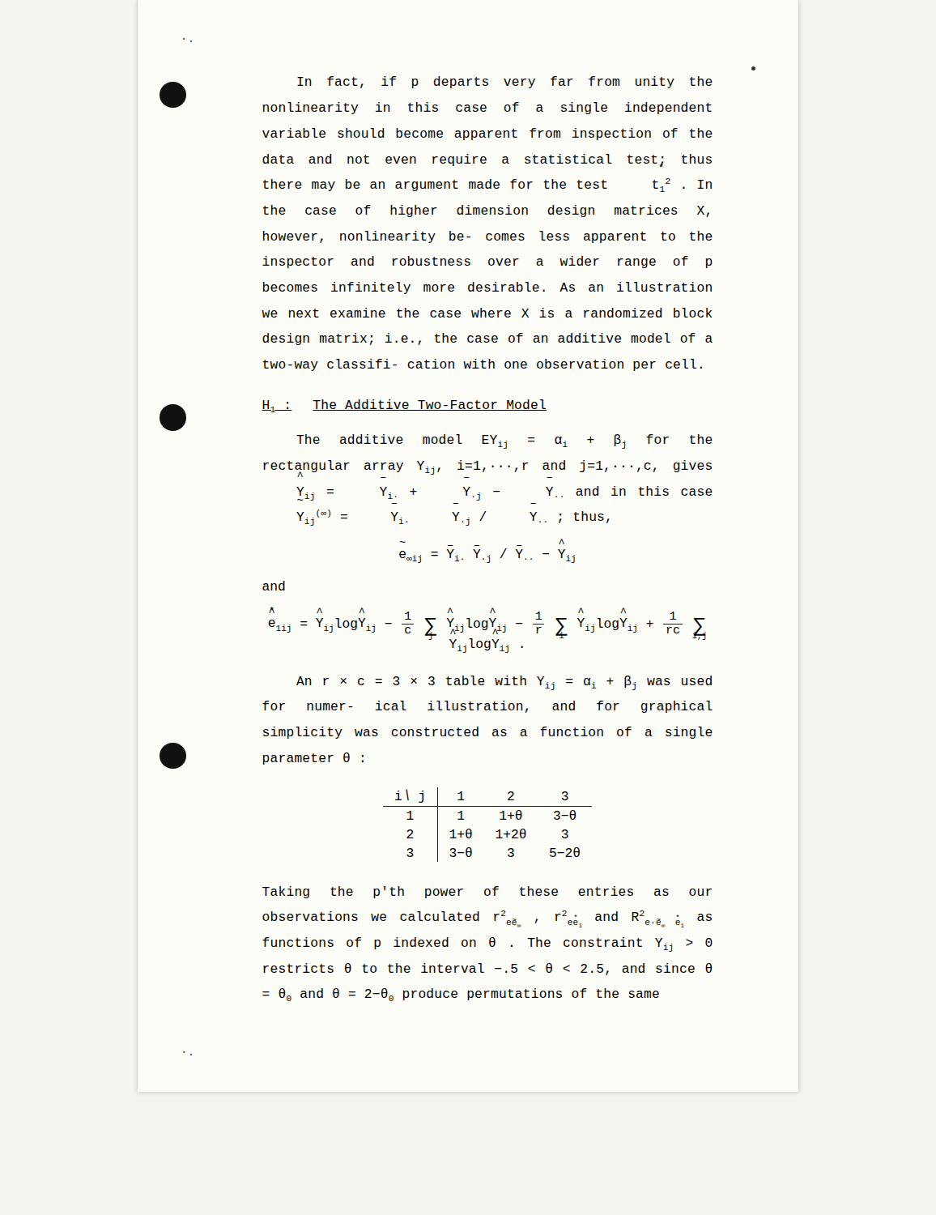·.
·.
In fact, if p departs very far from unity the nonlinearity in this case of a single independent variable should become apparent from inspection of the data and not even require a statistical test; thus there may be an argument made for the test t12* . In the case of higher dimension design matrices X, however, nonlinearity be- comes less apparent to the inspector and robustness over a wider range of p becomes infinitely more desirable. As an illustration we next examine the case where X is a randomized block design matrix; i.e., the case of an additive model of a two-way classifi- cation with one observation per cell.
H1 : The Additive Two-Factor Model
The additive model EYij = αi + βj for the rectangular array Yij, i=1,···,r and j=1,···,c, gives Y^ij = Y–i· + Y–·j − Y–·· and in this case Y~ij(∞) = Y–i· Y–·j / Y–·· ; thus,
e~∞ij = Y–i· Y–·j / Y–·· − Y^ij
and
e^*1ij = Y^ijlogY^ij − 1 c ∑j Y^ijlogY^ij − 1 r ∑i Y^ijlogY^ij + 1 rc ∑i,j Y^ijlogY^ij .
An r × c = 3 × 3 table with Yij = αi + βj was used for numer- ical illustration, and for graphical simplicity was constructed as a function of a single parameter θ :
| i \ j | 1 | 2 | 3 |
| 1 | 1 | 1+θ | 3−θ |
| 2 | 1+θ | 1+2θ | 3 |
| 3 | 3−θ | 3 | 5−2θ |
Taking the p'th power of these entries as our observations we calculated r2ee~∞ , r2ee*1 and R2e·e~∞ e*1 as functions of p indexed on θ . The constraint Yij > 0 restricts θ to the interval −.5 < θ < 2.5, and since θ = θ0 and θ = 2−θ0 produce permutations of the same